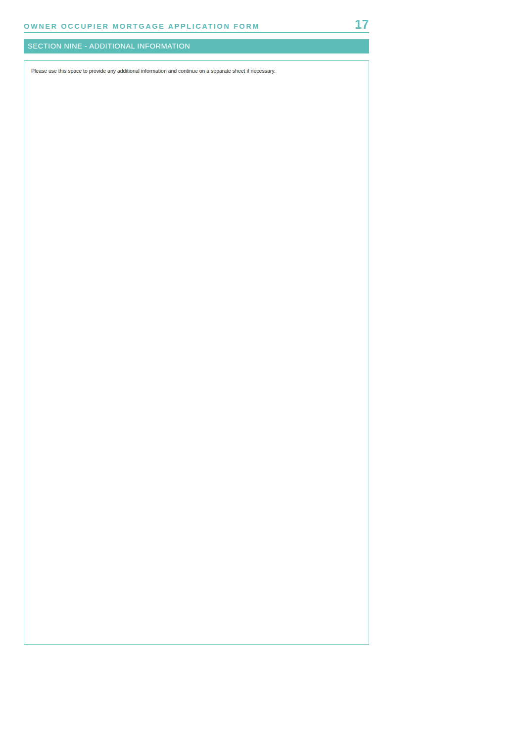Owner Occupier Mortgage Application Form
17
SECTION NINE - ADDITIONAL INFORMATION
Please use this space to provide any additional information and continue on a separate sheet if necessary.